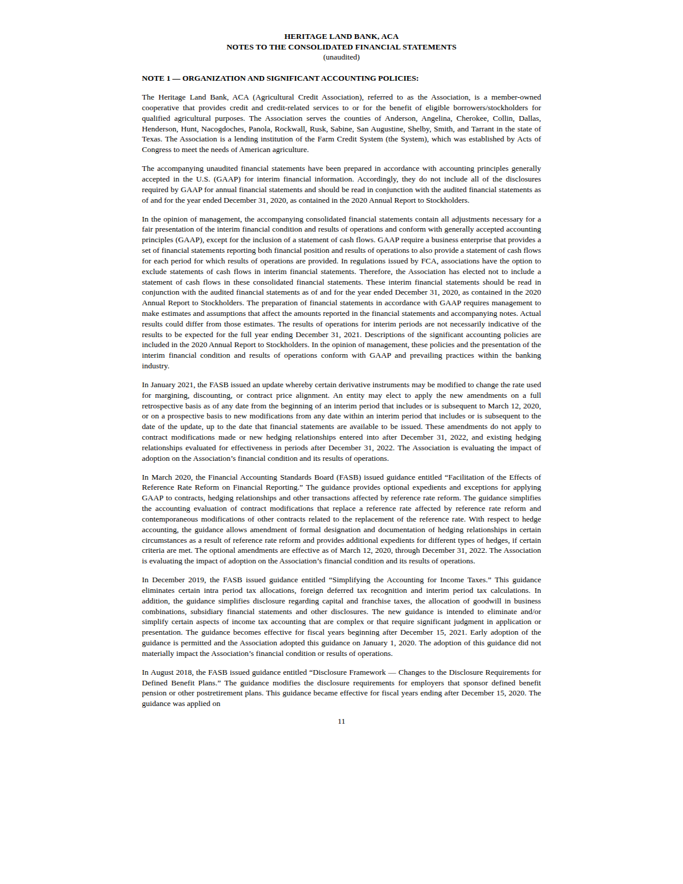HERITAGE LAND BANK, ACA
NOTES TO THE CONSOLIDATED FINANCIAL STATEMENTS
(unaudited)
NOTE 1 — ORGANIZATION AND SIGNIFICANT ACCOUNTING POLICIES:
The Heritage Land Bank, ACA (Agricultural Credit Association), referred to as the Association, is a member-owned cooperative that provides credit and credit-related services to or for the benefit of eligible borrowers/stockholders for qualified agricultural purposes. The Association serves the counties of Anderson, Angelina, Cherokee, Collin, Dallas, Henderson, Hunt, Nacogdoches, Panola, Rockwall, Rusk, Sabine, San Augustine, Shelby, Smith, and Tarrant in the state of Texas. The Association is a lending institution of the Farm Credit System (the System), which was established by Acts of Congress to meet the needs of American agriculture.
The accompanying unaudited financial statements have been prepared in accordance with accounting principles generally accepted in the U.S. (GAAP) for interim financial information. Accordingly, they do not include all of the disclosures required by GAAP for annual financial statements and should be read in conjunction with the audited financial statements as of and for the year ended December 31, 2020, as contained in the 2020 Annual Report to Stockholders.
In the opinion of management, the accompanying consolidated financial statements contain all adjustments necessary for a fair presentation of the interim financial condition and results of operations and conform with generally accepted accounting principles (GAAP), except for the inclusion of a statement of cash flows. GAAP require a business enterprise that provides a set of financial statements reporting both financial position and results of operations to also provide a statement of cash flows for each period for which results of operations are provided. In regulations issued by FCA, associations have the option to exclude statements of cash flows in interim financial statements. Therefore, the Association has elected not to include a statement of cash flows in these consolidated financial statements. These interim financial statements should be read in conjunction with the audited financial statements as of and for the year ended December 31, 2020, as contained in the 2020 Annual Report to Stockholders. The preparation of financial statements in accordance with GAAP requires management to make estimates and assumptions that affect the amounts reported in the financial statements and accompanying notes. Actual results could differ from those estimates. The results of operations for interim periods are not necessarily indicative of the results to be expected for the full year ending December 31, 2021. Descriptions of the significant accounting policies are included in the 2020 Annual Report to Stockholders. In the opinion of management, these policies and the presentation of the interim financial condition and results of operations conform with GAAP and prevailing practices within the banking industry.
In January 2021, the FASB issued an update whereby certain derivative instruments may be modified to change the rate used for margining, discounting, or contract price alignment. An entity may elect to apply the new amendments on a full retrospective basis as of any date from the beginning of an interim period that includes or is subsequent to March 12, 2020, or on a prospective basis to new modifications from any date within an interim period that includes or is subsequent to the date of the update, up to the date that financial statements are available to be issued. These amendments do not apply to contract modifications made or new hedging relationships entered into after December 31, 2022, and existing hedging relationships evaluated for effectiveness in periods after December 31, 2022. The Association is evaluating the impact of adoption on the Association’s financial condition and its results of operations.
In March 2020, the Financial Accounting Standards Board (FASB) issued guidance entitled “Facilitation of the Effects of Reference Rate Reform on Financial Reporting.” The guidance provides optional expedients and exceptions for applying GAAP to contracts, hedging relationships and other transactions affected by reference rate reform. The guidance simplifies the accounting evaluation of contract modifications that replace a reference rate affected by reference rate reform and contemporaneous modifications of other contracts related to the replacement of the reference rate. With respect to hedge accounting, the guidance allows amendment of formal designation and documentation of hedging relationships in certain circumstances as a result of reference rate reform and provides additional expedients for different types of hedges, if certain criteria are met. The optional amendments are effective as of March 12, 2020, through December 31, 2022. The Association is evaluating the impact of adoption on the Association’s financial condition and its results of operations.
In December 2019, the FASB issued guidance entitled “Simplifying the Accounting for Income Taxes.” This guidance eliminates certain intra period tax allocations, foreign deferred tax recognition and interim period tax calculations. In addition, the guidance simplifies disclosure regarding capital and franchise taxes, the allocation of goodwill in business combinations, subsidiary financial statements and other disclosures. The new guidance is intended to eliminate and/or simplify certain aspects of income tax accounting that are complex or that require significant judgment in application or presentation. The guidance becomes effective for fiscal years beginning after December 15, 2021. Early adoption of the guidance is permitted and the Association adopted this guidance on January 1, 2020. The adoption of this guidance did not materially impact the Association’s financial condition or results of operations.
In August 2018, the FASB issued guidance entitled “Disclosure Framework — Changes to the Disclosure Requirements for Defined Benefit Plans.” The guidance modifies the disclosure requirements for employers that sponsor defined benefit pension or other postretirement plans. This guidance became effective for fiscal years ending after December 15, 2020. The guidance was applied on
11